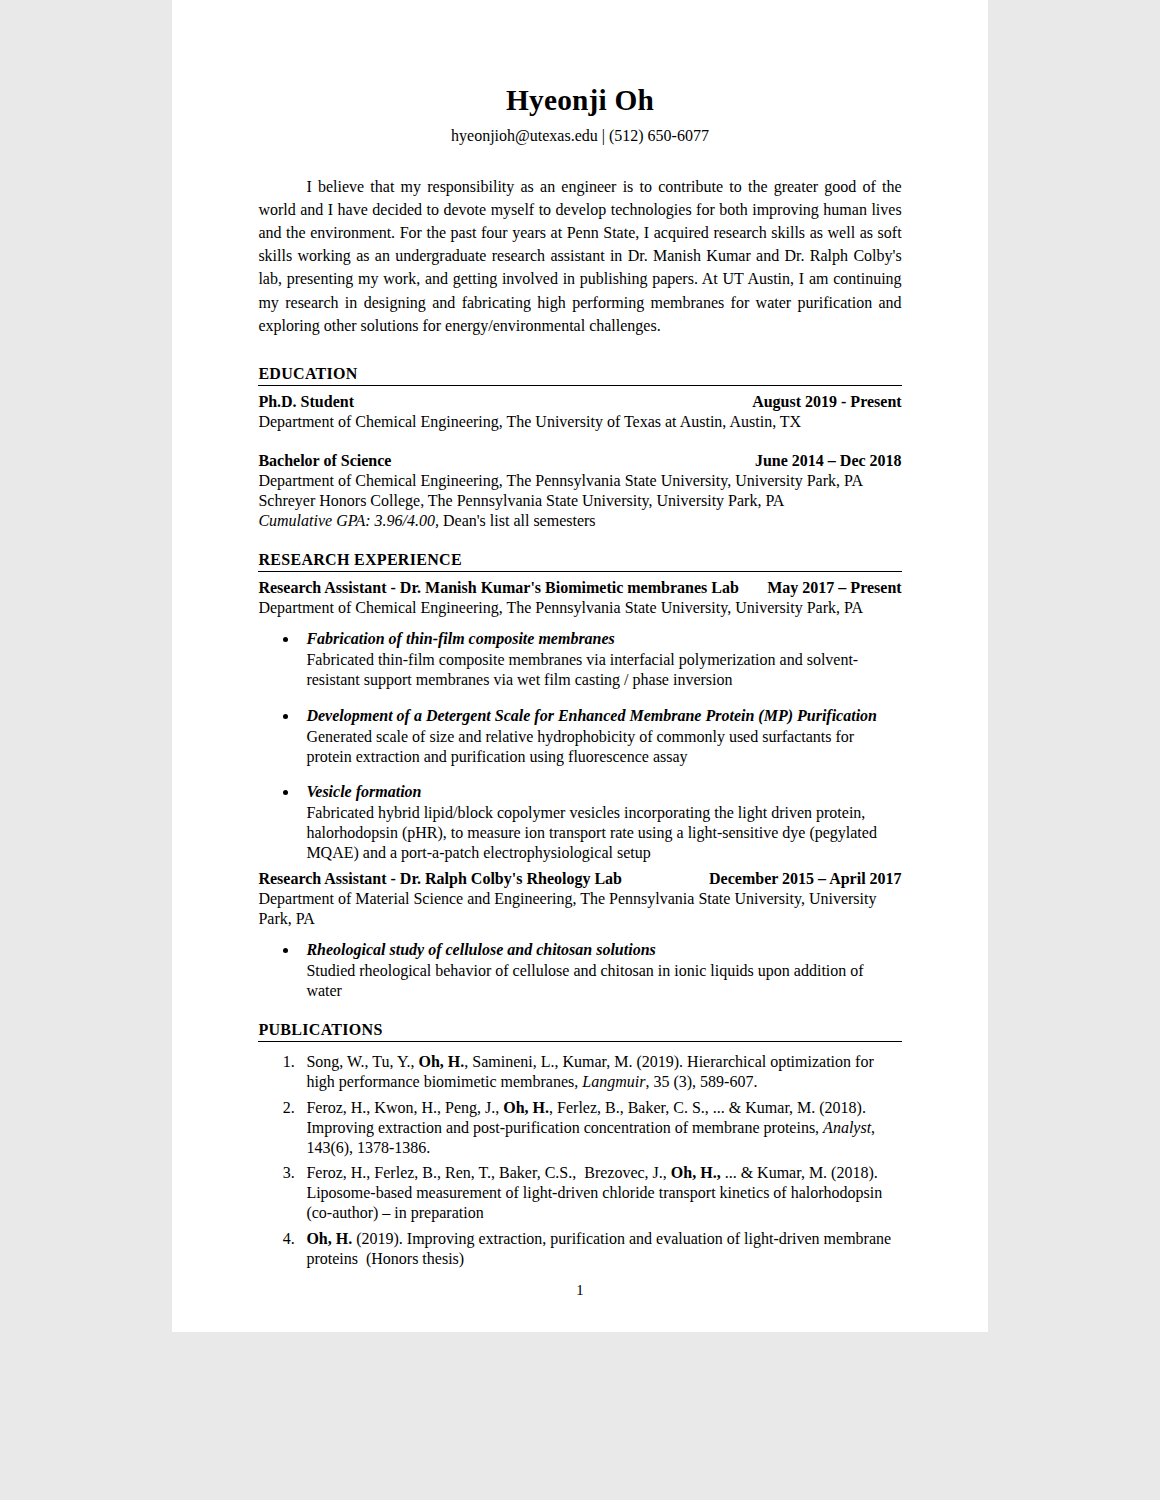Hyeonji Oh
hyeonjioh@utexas.edu | (512) 650-6077
I believe that my responsibility as an engineer is to contribute to the greater good of the world and I have decided to devote myself to develop technologies for both improving human lives and the environment. For the past four years at Penn State, I acquired research skills as well as soft skills working as an undergraduate research assistant in Dr. Manish Kumar and Dr. Ralph Colby's lab, presenting my work, and getting involved in publishing papers. At UT Austin, I am continuing my research in designing and fabricating high performing membranes for water purification and exploring other solutions for energy/environmental challenges.
EDUCATION
Ph.D. Student August 2019 - Present
Department of Chemical Engineering, The University of Texas at Austin, Austin, TX
Bachelor of Science June 2014 – Dec 2018
Department of Chemical Engineering, The Pennsylvania State University, University Park, PA
Schreyer Honors College, The Pennsylvania State University, University Park, PA
Cumulative GPA: 3.96/4.00, Dean's list all semesters
RESEARCH EXPERIENCE
Research Assistant - Dr. Manish Kumar's Biomimetic membranes Lab May 2017 – Present
Department of Chemical Engineering, The Pennsylvania State University, University Park, PA
Fabrication of thin-film composite membranes Fabricated thin-film composite membranes via interfacial polymerization and solvent-resistant support membranes via wet film casting / phase inversion
Development of a Detergent Scale for Enhanced Membrane Protein (MP) Purification Generated scale of size and relative hydrophobicity of commonly used surfactants for protein extraction and purification using fluorescence assay
Vesicle formation Fabricated hybrid lipid/block copolymer vesicles incorporating the light driven protein, halorhodopsin (pHR), to measure ion transport rate using a light-sensitive dye (pegylated MQAE) and a port-a-patch electrophysiological setup
Research Assistant - Dr. Ralph Colby's Rheology Lab December 2015 – April 2017
Department of Material Science and Engineering, The Pennsylvania State University, University Park, PA
Rheological study of cellulose and chitosan solutions Studied rheological behavior of cellulose and chitosan in ionic liquids upon addition of water
PUBLICATIONS
Song, W., Tu, Y., Oh, H., Samineni, L., Kumar, M. (2019). Hierarchical optimization for high performance biomimetic membranes, Langmuir, 35 (3), 589-607.
Feroz, H., Kwon, H., Peng, J., Oh, H., Ferlez, B., Baker, C. S., ... & Kumar, M. (2018). Improving extraction and post-purification concentration of membrane proteins, Analyst, 143(6), 1378-1386.
Feroz, H., Ferlez, B., Ren, T., Baker, C.S., Brezovec, J., Oh, H., ... & Kumar, M. (2018). Liposome-based measurement of light-driven chloride transport kinetics of halorhodopsin (co-author) – in preparation
Oh, H. (2019). Improving extraction, purification and evaluation of light-driven membrane proteins (Honors thesis)
1